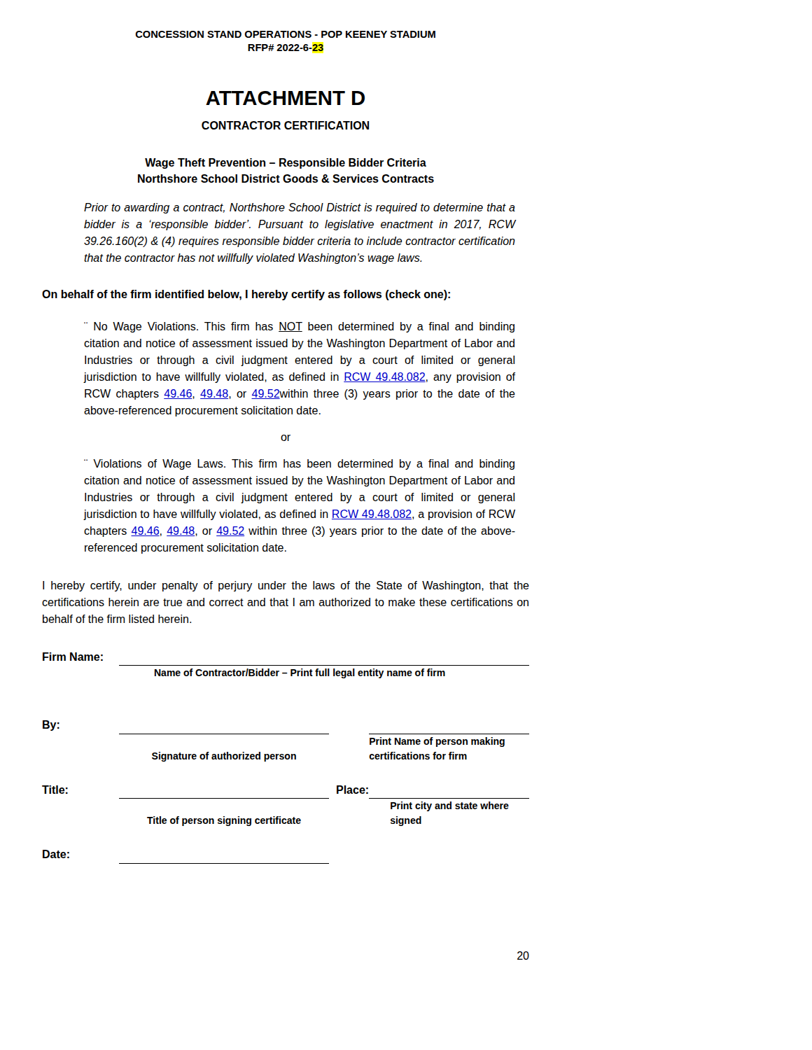CONCESSION STAND OPERATIONS - POP KEENEY STADIUM
RFP# 2022-6-23
ATTACHMENT D
CONTRACTOR CERTIFICATION
Wage Theft Prevention – Responsible Bidder Criteria
Northshore School District Goods & Services Contracts
Prior to awarding a contract, Northshore School District is required to determine that a bidder is a ‘responsible bidder’. Pursuant to legislative enactment in 2017, RCW 39.26.160(2) & (4) requires responsible bidder criteria to include contractor certification that the contractor has not willfully violated Washington’s wage laws.
On behalf of the firm identified below, I hereby certify as follows (check one):
¨ No Wage Violations. This firm has NOT been determined by a final and binding citation and notice of assessment issued by the Washington Department of Labor and Industries or through a civil judgment entered by a court of limited or general jurisdiction to have willfully violated, as defined in RCW 49.48.082, any provision of RCW chapters 49.46, 49.48, or 49.52within three (3) years prior to the date of the above-referenced procurement solicitation date.
or
¨ Violations of Wage Laws. This firm has been determined by a final and binding citation and notice of assessment issued by the Washington Department of Labor and Industries or through a civil judgment entered by a court of limited or general jurisdiction to have willfully violated, as defined in RCW 49.48.082, a provision of RCW chapters 49.46, 49.48, or 49.52 within three (3) years prior to the date of the above-referenced procurement solicitation date.
I hereby certify, under penalty of perjury under the laws of the State of Washington, that the certifications herein are true and correct and that I am authorized to make these certifications on behalf of the firm listed herein.
| Firm Name: | |
| | Name of Contractor/Bidder – Print full legal entity name of firm |
| By: | | | |
| | Signature of authorized person | | Print Name of person making certifications for firm |
| Title: | | Place: | |
| | Title of person signing certificate | | Print city and state where signed |
| Date: | | | |
20